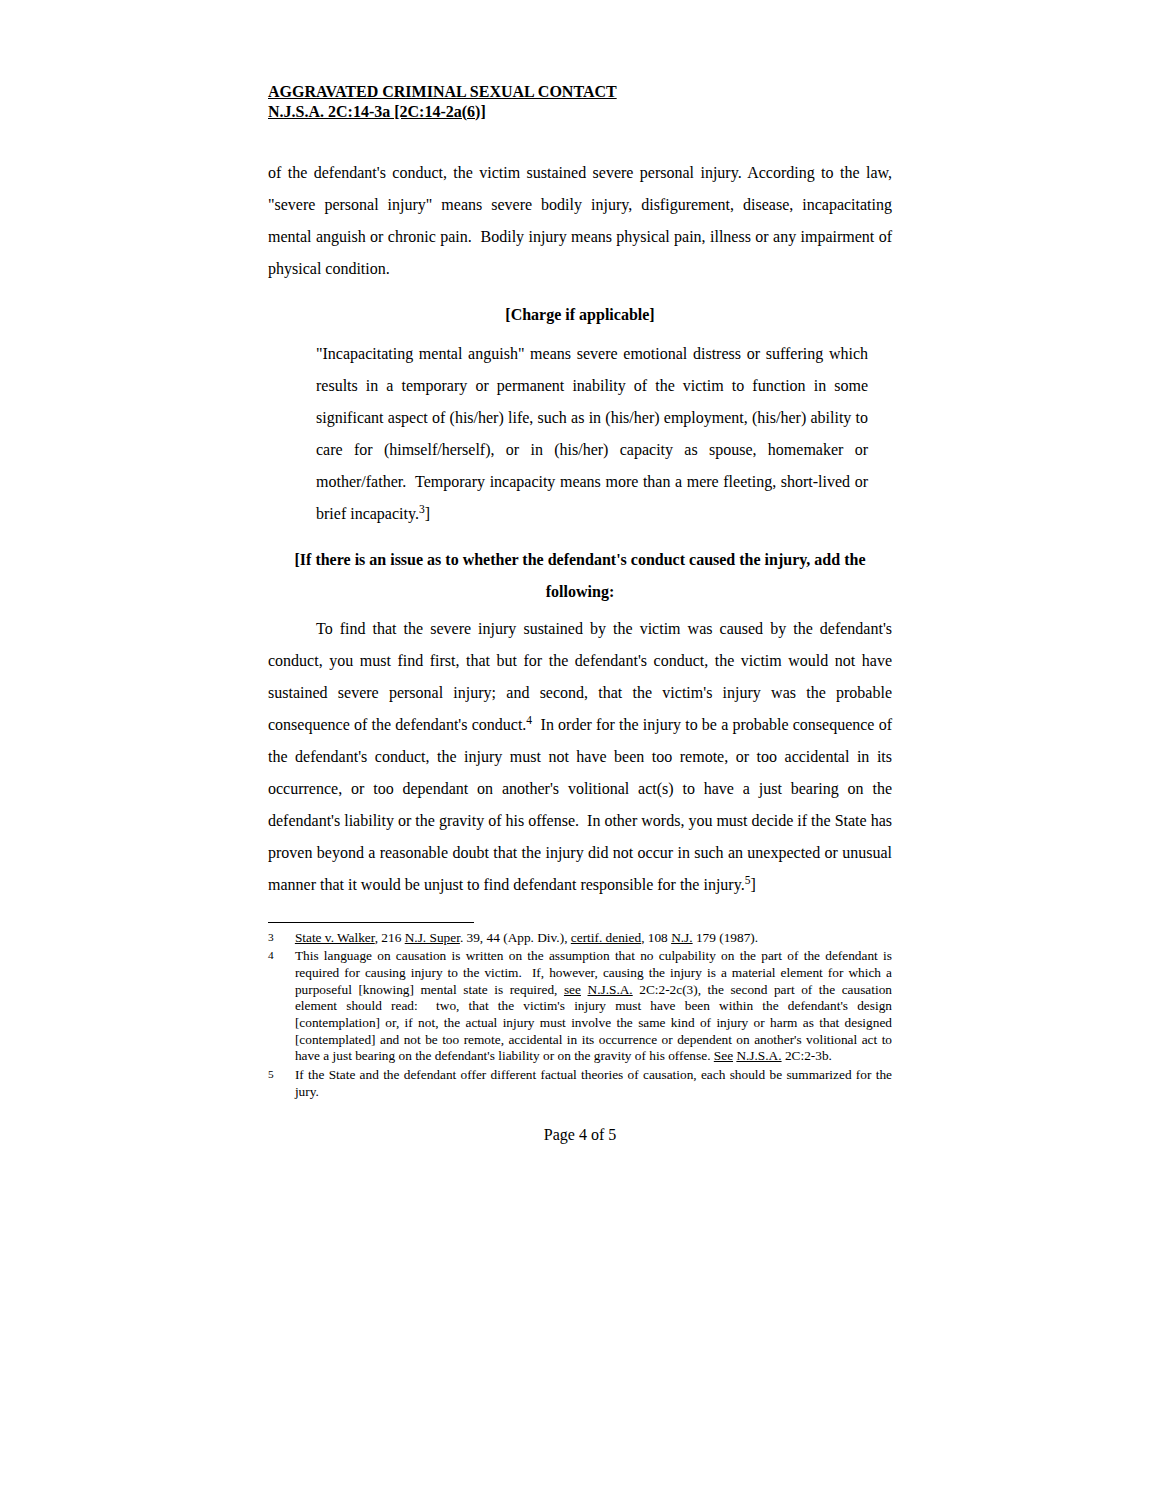AGGRAVATED CRIMINAL SEXUAL CONTACT N.J.S.A. 2C:14-3a [2C:14-2a(6)]
of the defendant's conduct, the victim sustained severe personal injury. According to the law, "severe personal injury" means severe bodily injury, disfigurement, disease, incapacitating mental anguish or chronic pain. Bodily injury means physical pain, illness or any impairment of physical condition.
[Charge if applicable]
"Incapacitating mental anguish" means severe emotional distress or suffering which results in a temporary or permanent inability of the victim to function in some significant aspect of (his/her) life, such as in (his/her) employment, (his/her) ability to care for (himself/herself), or in (his/her) capacity as spouse, homemaker or mother/father. Temporary incapacity means more than a mere fleeting, short-lived or brief incapacity.3]
[If there is an issue as to whether the defendant's conduct caused the injury, add the following:
To find that the severe injury sustained by the victim was caused by the defendant's conduct, you must find first, that but for the defendant's conduct, the victim would not have sustained severe personal injury; and second, that the victim's injury was the probable consequence of the defendant's conduct.4 In order for the injury to be a probable consequence of the defendant's conduct, the injury must not have been too remote, or too accidental in its occurrence, or too dependant on another's volitional act(s) to have a just bearing on the defendant's liability or the gravity of his offense. In other words, you must decide if the State has proven beyond a reasonable doubt that the injury did not occur in such an unexpected or unusual manner that it would be unjust to find defendant responsible for the injury.5]
3
State v. Walker, 216 N.J. Super. 39, 44 (App. Div.), certif. denied, 108 N.J. 179 (1987).
4
This language on causation is written on the assumption that no culpability on the part of the defendant is required for causing injury to the victim. If, however, causing the injury is a material element for which a purposeful [knowing] mental state is required, see N.J.S.A. 2C:2-2c(3), the second part of the causation element should read: two, that the victim's injury must have been within the defendant's design [contemplation] or, if not, the actual injury must involve the same kind of injury or harm as that designed [contemplated] and not be too remote, accidental in its occurrence or dependent on another's volitional act to have a just bearing on the defendant's liability or on the gravity of his offense. See N.J.S.A. 2C:2-3b.
5
If the State and the defendant offer different factual theories of causation, each should be summarized for the jury.
Page 4 of 5